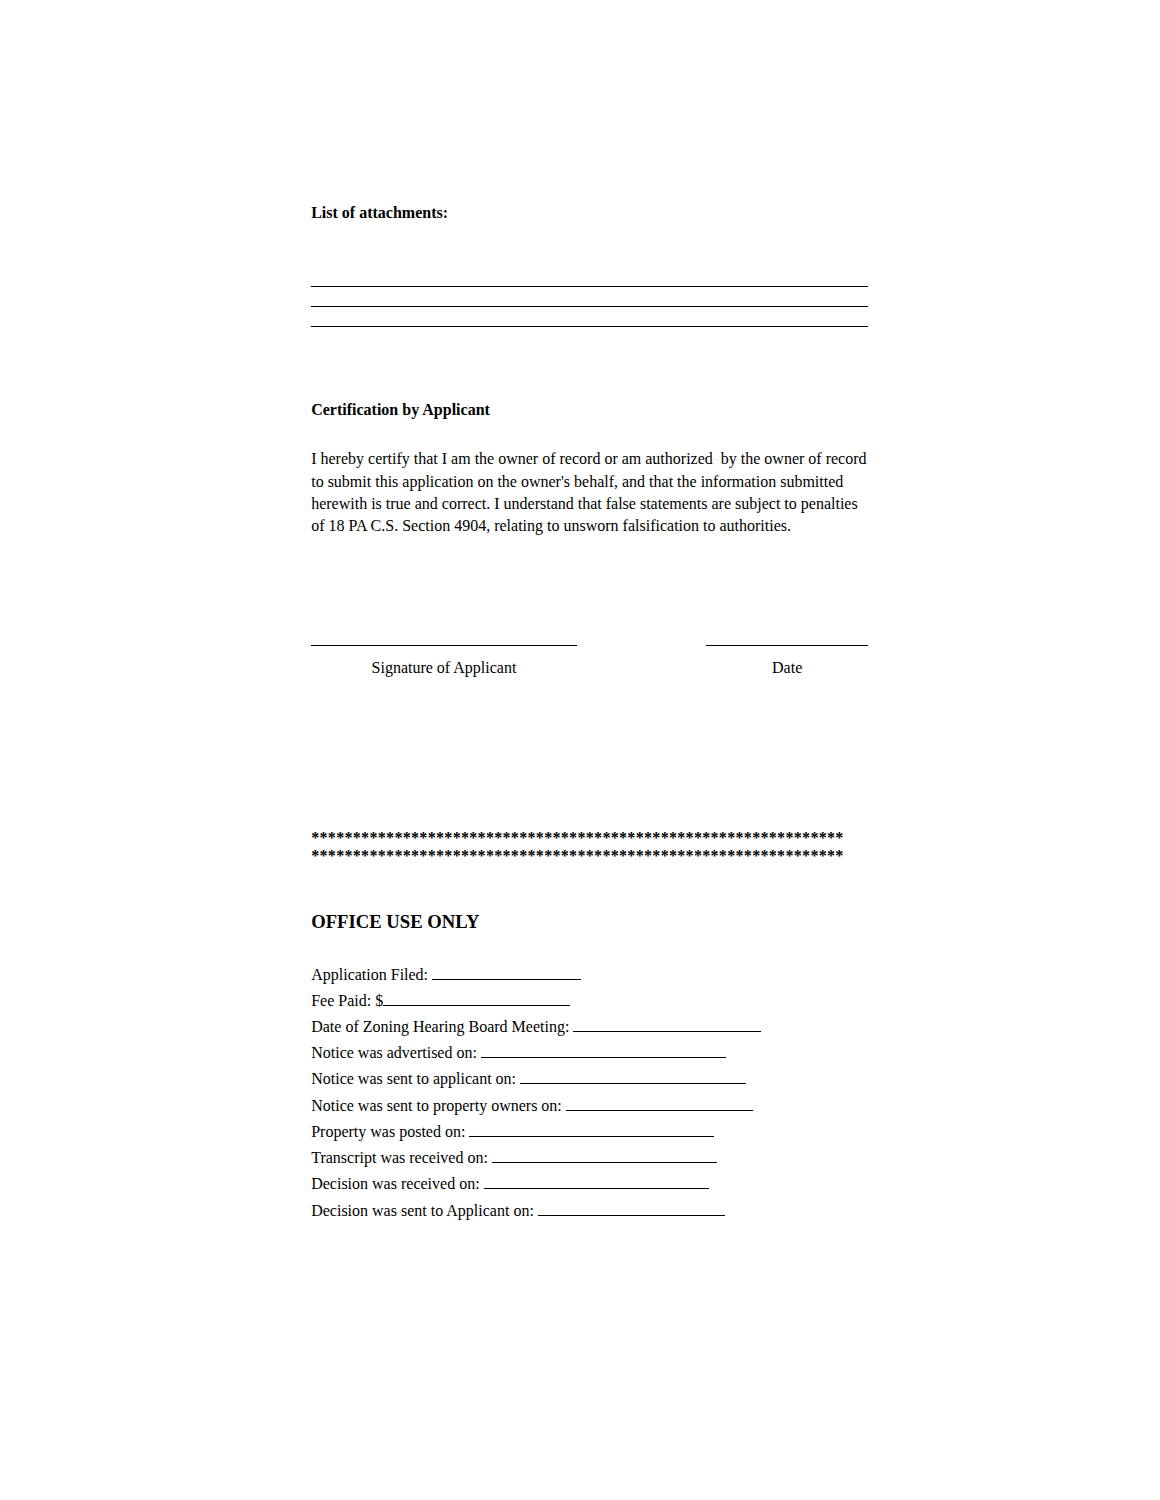List of attachments:
Certification by Applicant
I hereby certify that I am the owner of record or am authorized by the owner of record to submit this application on the owner's behalf, and that the information submitted herewith is true and correct. I understand that false statements are subject to penalties of 18 PA C.S. Section 4904, relating to unsworn falsification to authorities.
Signature of Applicant
Date
****************************************************************
****************************************************************
OFFICE USE ONLY
Application Filed:
Fee Paid: $
Date of Zoning Hearing Board Meeting:
Notice was advertised on:
Notice was sent to applicant on:
Notice was sent to property owners on:
Property was posted on:
Transcript was received on:
Decision was received on:
Decision was sent to Applicant on: